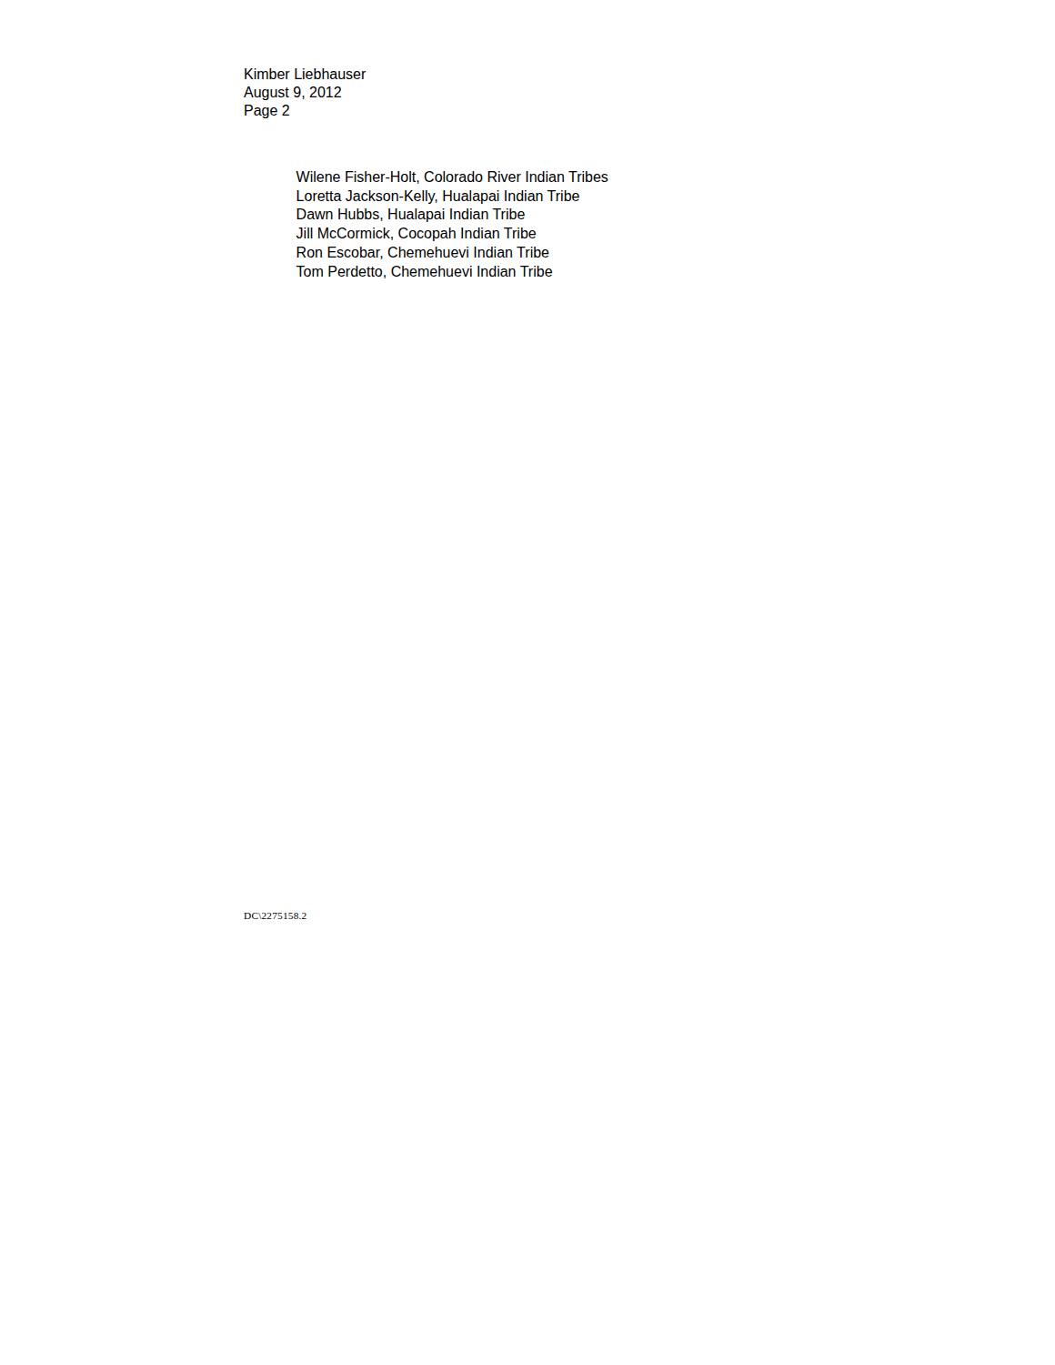Kimber Liebhauser
August 9, 2012
Page 2
Wilene Fisher-Holt, Colorado River Indian Tribes
Loretta Jackson-Kelly, Hualapai Indian Tribe
Dawn Hubbs, Hualapai Indian Tribe
Jill McCormick, Cocopah Indian Tribe
Ron Escobar, Chemehuevi Indian Tribe
Tom Perdetto, Chemehuevi Indian Tribe
DC\2275158.2